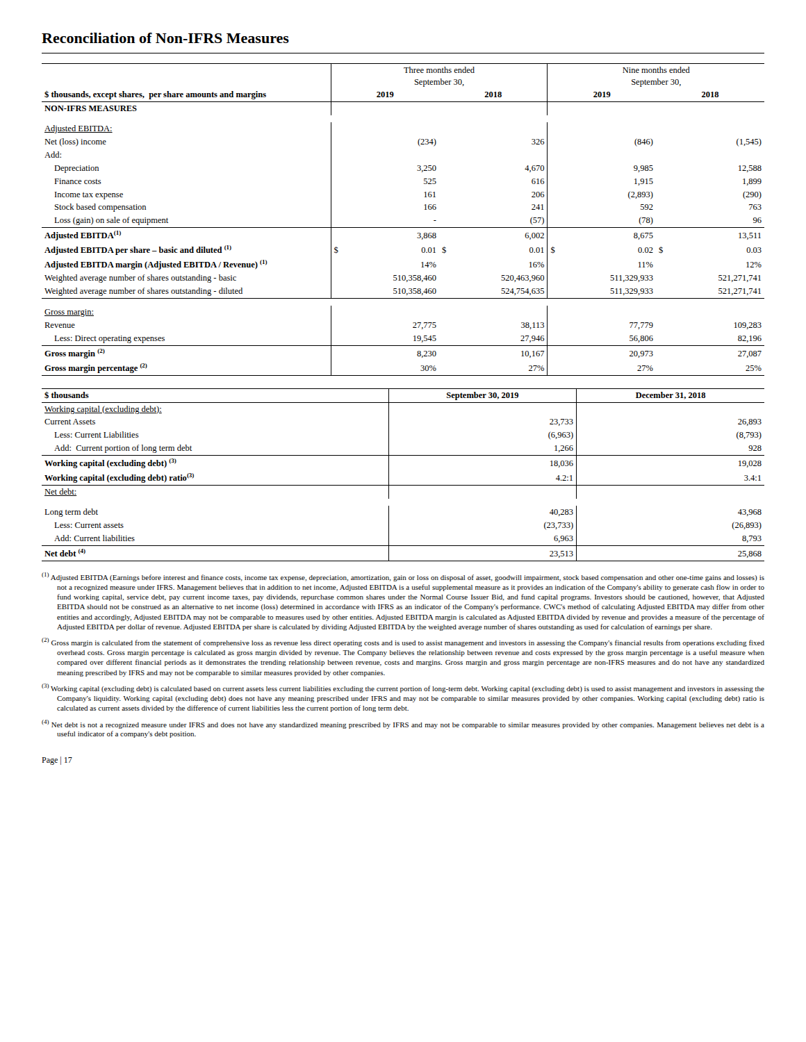Reconciliation of Non-IFRS Measures
| | Three months ended September 30, | Nine months ended September 30, |
| $ thousands, except shares, per share amounts and margins | 2019 | 2018 | 2019 | 2018 |
| NON-IFRS MEASURES | | | | | | | | |
| Adjusted EBITDA: | | | | | | | | |
| Net (loss) income | | (234) | | 326 | | (846) | | (1,545) |
| Add: | | | | | | | | |
| Depreciation | | 3,250 | | 4,670 | | 9,985 | | 12,588 |
| Finance costs | | 525 | | 616 | | 1,915 | | 1,899 |
| Income tax expense | | 161 | | 206 | | (2,893) | | (290) |
| Stock based compensation | | 166 | | 241 | | 592 | | 763 |
| Loss (gain) on sale of equipment | | - | | (57) | | (78) | | 96 |
| Adjusted EBITDA (1) | | 3,868 | | 6,002 | | 8,675 | | 13,511 |
| Adjusted EBITDA per share – basic and diluted (1) | $ | 0.01 | $ | 0.01 | $ | 0.02 | $ | 0.03 |
| Adjusted EBITDA margin (Adjusted EBITDA / Revenue) (1) | | 14% | | 16% | | 11% | | 12% |
| Weighted average number of shares outstanding - basic | | 510,358,460 | | 520,463,960 | | 511,329,933 | | 521,271,741 |
| Weighted average number of shares outstanding - diluted | | 510,358,460 | | 524,754,635 | | 511,329,933 | | 521,271,741 |
| Gross margin: | | | | | | | | |
| Revenue | | 27,775 | | 38,113 | | 77,779 | | 109,283 |
| Less: Direct operating expenses | | 19,545 | | 27,946 | | 56,806 | | 82,196 |
| Gross margin (2) | | 8,230 | | 10,167 | | 20,973 | | 27,087 |
| Gross margin percentage (2) | | 30% | | 27% | | 27% | | 25% |
| $ thousands | September 30, 2019 | December 31, 2018 |
| Working capital (excluding debt): | | |
| Current Assets | 23,733 | 26,893 |
| Less: Current Liabilities | (6,963) | (8,793) |
| Add: Current portion of long term debt | 1,266 | 928 |
| Working capital (excluding debt) (3) | 18,036 | 19,028 |
| Working capital (excluding debt) ratio (3) | 4.2:1 | 3.4:1 |
| Net debt: | | |
| Long term debt | 40,283 | 43,968 |
| Less: Current assets | (23,733) | (26,893) |
| Add: Current liabilities | 6,963 | 8,793 |
| Net debt (4) | 23,513 | 25,868 |
(1) Adjusted EBITDA (Earnings before interest and finance costs, income tax expense, depreciation, amortization, gain or loss on disposal of asset, goodwill impairment, stock based compensation and other one-time gains and losses) is not a recognized measure under IFRS. Management believes that in addition to net income, Adjusted EBITDA is a useful supplemental measure as it provides an indication of the Company's ability to generate cash flow in order to fund working capital, service debt, pay current income taxes, pay dividends, repurchase common shares under the Normal Course Issuer Bid, and fund capital programs. Investors should be cautioned, however, that Adjusted EBITDA should not be construed as an alternative to net income (loss) determined in accordance with IFRS as an indicator of the Company's performance. CWC's method of calculating Adjusted EBITDA may differ from other entities and accordingly, Adjusted EBITDA may not be comparable to measures used by other entities. Adjusted EBITDA margin is calculated as Adjusted EBITDA divided by revenue and provides a measure of the percentage of Adjusted EBITDA per dollar of revenue. Adjusted EBITDA per share is calculated by dividing Adjusted EBITDA by the weighted average number of shares outstanding as used for calculation of earnings per share.
(2) Gross margin is calculated from the statement of comprehensive loss as revenue less direct operating costs and is used to assist management and investors in assessing the Company's financial results from operations excluding fixed overhead costs. Gross margin percentage is calculated as gross margin divided by revenue. The Company believes the relationship between revenue and costs expressed by the gross margin percentage is a useful measure when compared over different financial periods as it demonstrates the trending relationship between revenue, costs and margins. Gross margin and gross margin percentage are non-IFRS measures and do not have any standardized meaning prescribed by IFRS and may not be comparable to similar measures provided by other companies.
(3) Working capital (excluding debt) is calculated based on current assets less current liabilities excluding the current portion of long-term debt. Working capital (excluding debt) is used to assist management and investors in assessing the Company's liquidity. Working capital (excluding debt) does not have any meaning prescribed under IFRS and may not be comparable to similar measures provided by other companies. Working capital (excluding debt) ratio is calculated as current assets divided by the difference of current liabilities less the current portion of long term debt.
(4) Net debt is not a recognized measure under IFRS and does not have any standardized meaning prescribed by IFRS and may not be comparable to similar measures provided by other companies. Management believes net debt is a useful indicator of a company's debt position.
Page | 17